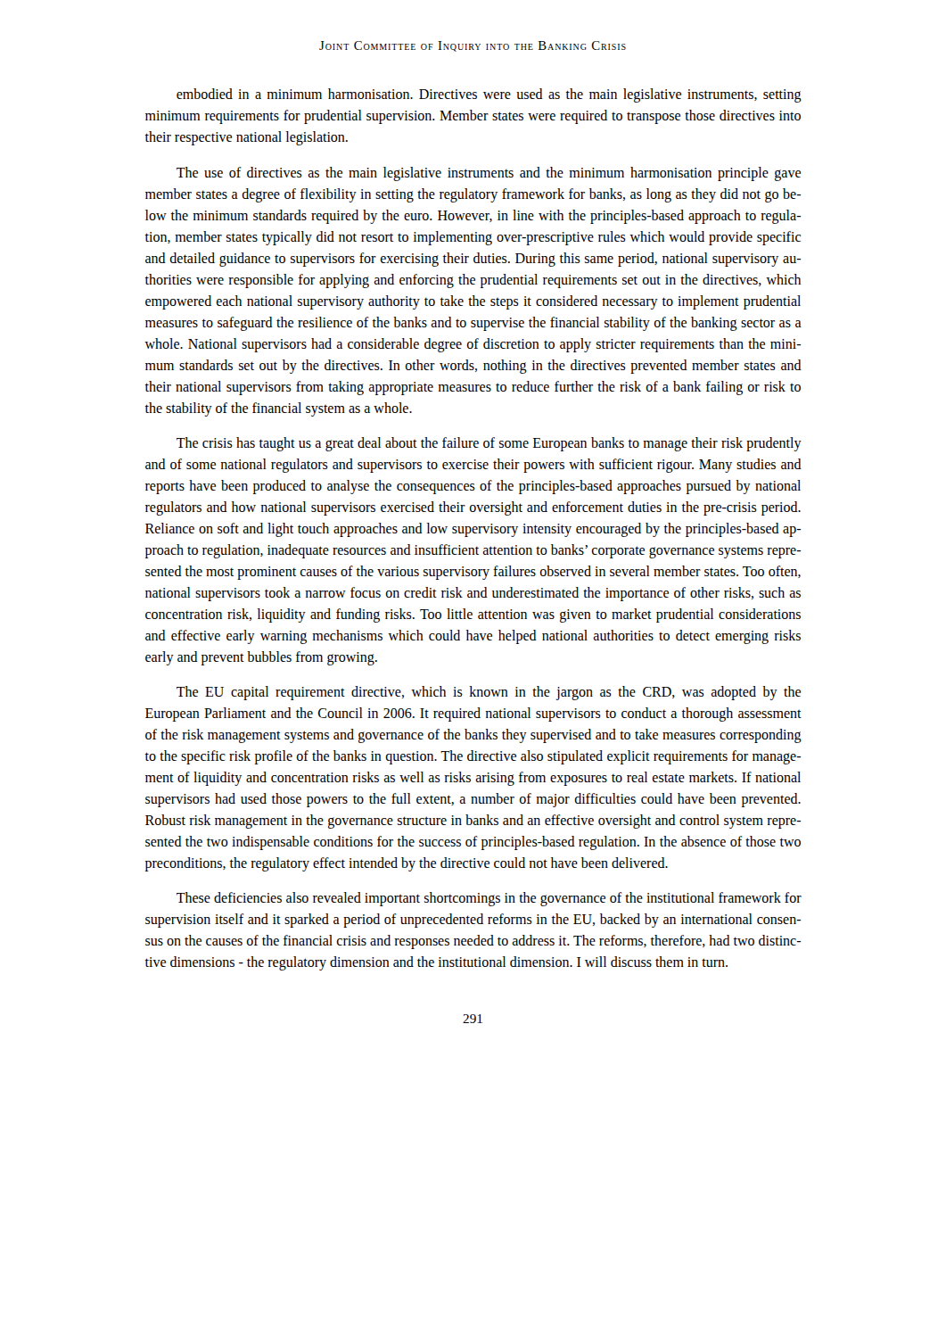Joint Committee of Inquiry into the Banking Crisis
embodied in a minimum harmonisation. Directives were used as the main legislative instruments, setting minimum requirements for prudential supervision. Member states were required to transpose those directives into their respective national legislation.
The use of directives as the main legislative instruments and the minimum harmonisation principle gave member states a degree of flexibility in setting the regulatory framework for banks, as long as they did not go below the minimum standards required by the euro. However, in line with the principles-based approach to regulation, member states typically did not resort to implementing over-prescriptive rules which would provide specific and detailed guidance to supervisors for exercising their duties. During this same period, national supervisory authorities were responsible for applying and enforcing the prudential requirements set out in the directives, which empowered each national supervisory authority to take the steps it considered necessary to implement prudential measures to safeguard the resilience of the banks and to supervise the financial stability of the banking sector as a whole. National supervisors had a considerable degree of discretion to apply stricter requirements than the minimum standards set out by the directives. In other words, nothing in the directives prevented member states and their national supervisors from taking appropriate measures to reduce further the risk of a bank failing or risk to the stability of the financial system as a whole.
The crisis has taught us a great deal about the failure of some European banks to manage their risk prudently and of some national regulators and supervisors to exercise their powers with sufficient rigour. Many studies and reports have been produced to analyse the consequences of the principles-based approaches pursued by national regulators and how national supervisors exercised their oversight and enforcement duties in the pre-crisis period. Reliance on soft and light touch approaches and low supervisory intensity encouraged by the principles-based approach to regulation, inadequate resources and insufficient attention to banks’ corporate governance systems represented the most prominent causes of the various supervisory failures observed in several member states. Too often, national supervisors took a narrow focus on credit risk and underestimated the importance of other risks, such as concentration risk, liquidity and funding risks. Too little attention was given to market prudential considerations and effective early warning mechanisms which could have helped national authorities to detect emerging risks early and prevent bubbles from growing.
The EU capital requirement directive, which is known in the jargon as the CRD, was adopted by the European Parliament and the Council in 2006. It required national supervisors to conduct a thorough assessment of the risk management systems and governance of the banks they supervised and to take measures corresponding to the specific risk profile of the banks in question. The directive also stipulated explicit requirements for management of liquidity and concentration risks as well as risks arising from exposures to real estate markets. If national supervisors had used those powers to the full extent, a number of major difficulties could have been prevented. Robust risk management in the governance structure in banks and an effective oversight and control system represented the two indispensable conditions for the success of principles-based regulation. In the absence of those two preconditions, the regulatory effect intended by the directive could not have been delivered.
These deficiencies also revealed important shortcomings in the governance of the institutional framework for supervision itself and it sparked a period of unprecedented reforms in the EU, backed by an international consensus on the causes of the financial crisis and responses needed to address it. The reforms, therefore, had two distinctive dimensions - the regulatory dimension and the institutional dimension. I will discuss them in turn.
291